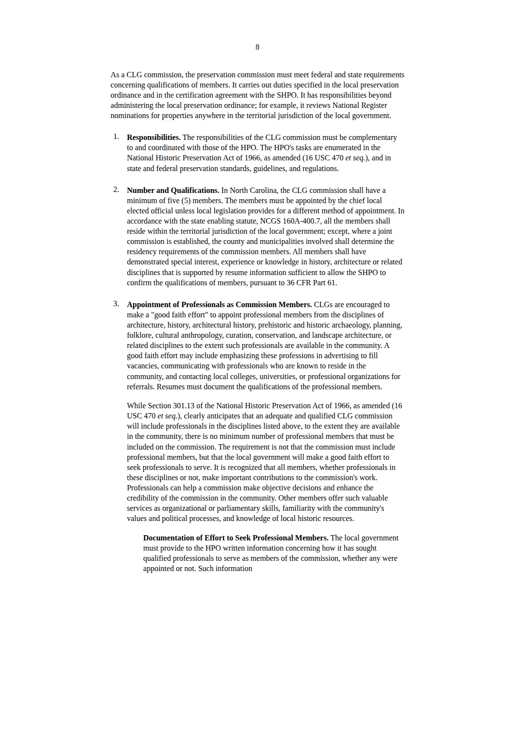8
As a CLG commission, the preservation commission must meet federal and state requirements concerning qualifications of members. It carries out duties specified in the local preservation ordinance and in the certification agreement with the SHPO. It has responsibilities beyond administering the local preservation ordinance; for example, it reviews National Register nominations for properties anywhere in the territorial jurisdiction of the local government.
Responsibilities. The responsibilities of the CLG commission must be complementary to and coordinated with those of the HPO. The HPO's tasks are enumerated in the National Historic Preservation Act of 1966, as amended (16 USC 470 et seq.), and in state and federal preservation standards, guidelines, and regulations.
Number and Qualifications. In North Carolina, the CLG commission shall have a minimum of five (5) members. The members must be appointed by the chief local elected official unless local legislation provides for a different method of appointment. In accordance with the state enabling statute, NCGS 160A-400.7, all the members shall reside within the territorial jurisdiction of the local government; except, where a joint commission is established, the county and municipalities involved shall determine the residency requirements of the commission members. All members shall have demonstrated special interest, experience or knowledge in history, architecture or related disciplines that is supported by resume information sufficient to allow the SHPO to confirm the qualifications of members, pursuant to 36 CFR Part 61.
Appointment of Professionals as Commission Members. CLGs are encouraged to make a "good faith effort" to appoint professional members from the disciplines of architecture, history, architectural history, prehistoric and historic archaeology, planning, folklore, cultural anthropology, curation, conservation, and landscape architecture, or related disciplines to the extent such professionals are available in the community. A good faith effort may include emphasizing these professions in advertising to fill vacancies, communicating with professionals who are known to reside in the community, and contacting local colleges, universities, or professional organizations for referrals. Resumes must document the qualifications of the professional members.
While Section 301.13 of the National Historic Preservation Act of 1966, as amended (16 USC 470 et seq.), clearly anticipates that an adequate and qualified CLG commission will include professionals in the disciplines listed above, to the extent they are available in the community, there is no minimum number of professional members that must be included on the commission. The requirement is not that the commission must include professional members, but that the local government will make a good faith effort to seek professionals to serve. It is recognized that all members, whether professionals in these disciplines or not, make important contributions to the commission's work. Professionals can help a commission make objective decisions and enhance the credibility of the commission in the community. Other members offer such valuable services as organizational or parliamentary skills, familiarity with the community's values and political processes, and knowledge of local historic resources.
Documentation of Effort to Seek Professional Members. The local government must provide to the HPO written information concerning how it has sought qualified professionals to serve as members of the commission, whether any were appointed or not. Such information